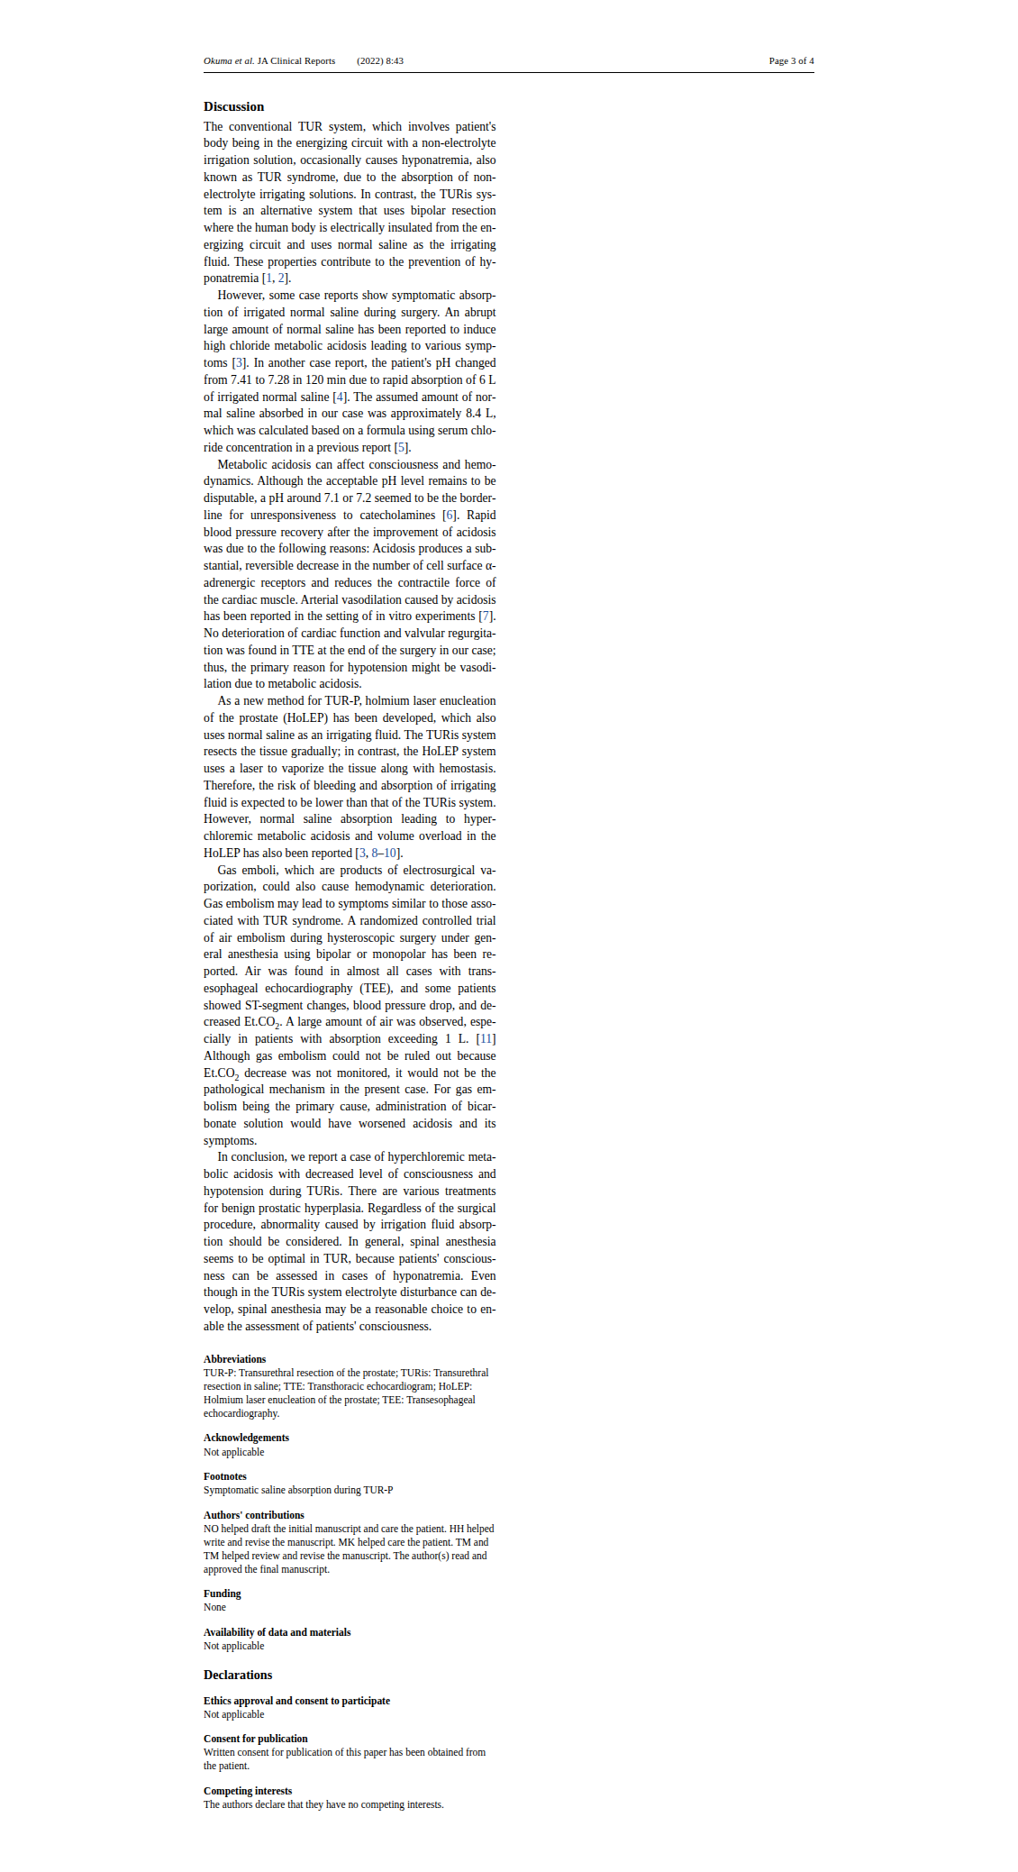Okuma et al. JA Clinical Reports (2022) 8:43
Page 3 of 4
Discussion
The conventional TUR system, which involves patient's body being in the energizing circuit with a non-electrolyte irrigation solution, occasionally causes hyponatremia, also known as TUR syndrome, due to the absorption of non-electrolyte irrigating solutions. In contrast, the TURis system is an alternative system that uses bipolar resection where the human body is electrically insulated from the energizing circuit and uses normal saline as the irrigating fluid. These properties contribute to the prevention of hyponatremia [1, 2].
However, some case reports show symptomatic absorption of irrigated normal saline during surgery. An abrupt large amount of normal saline has been reported to induce high chloride metabolic acidosis leading to various symptoms [3]. In another case report, the patient's pH changed from 7.41 to 7.28 in 120 min due to rapid absorption of 6 L of irrigated normal saline [4]. The assumed amount of normal saline absorbed in our case was approximately 8.4 L, which was calculated based on a formula using serum chloride concentration in a previous report [5].
Metabolic acidosis can affect consciousness and hemodynamics. Although the acceptable pH level remains to be disputable, a pH around 7.1 or 7.2 seemed to be the borderline for unresponsiveness to catecholamines [6]. Rapid blood pressure recovery after the improvement of acidosis was due to the following reasons: Acidosis produces a substantial, reversible decrease in the number of cell surface α-adrenergic receptors and reduces the contractile force of the cardiac muscle. Arterial vasodilation caused by acidosis has been reported in the setting of in vitro experiments [7]. No deterioration of cardiac function and valvular regurgitation was found in TTE at the end of the surgery in our case; thus, the primary reason for hypotension might be vasodilation due to metabolic acidosis.
As a new method for TUR-P, holmium laser enucleation of the prostate (HoLEP) has been developed, which also uses normal saline as an irrigating fluid. The TURis system resects the tissue gradually; in contrast, the HoLEP system uses a laser to vaporize the tissue along with hemostasis. Therefore, the risk of bleeding and absorption of irrigating fluid is expected to be lower than that of the TURis system. However, normal saline absorption leading to hyperchloremic metabolic acidosis and volume overload in the HoLEP has also been reported [3, 8–10].
Gas emboli, which are products of electrosurgical vaporization, could also cause hemodynamic deterioration. Gas embolism may lead to symptoms similar to those associated with TUR syndrome. A randomized controlled trial of air embolism during hysteroscopic surgery under general anesthesia using bipolar or monopolar has been reported. Air was found in almost all cases with transesophageal echocardiography (TEE), and some patients showed ST-segment changes, blood pressure drop, and decreased Et.CO2. A large amount of air was observed, especially in patients with absorption exceeding 1 L. [11] Although gas embolism could not be ruled out because Et.CO2 decrease was not monitored, it would not be the pathological mechanism in the present case. For gas embolism being the primary cause, administration of bicarbonate solution would have worsened acidosis and its symptoms.
In conclusion, we report a case of hyperchloremic metabolic acidosis with decreased level of consciousness and hypotension during TURis. There are various treatments for benign prostatic hyperplasia. Regardless of the surgical procedure, abnormality caused by irrigation fluid absorption should be considered. In general, spinal anesthesia seems to be optimal in TUR, because patients' consciousness can be assessed in cases of hyponatremia. Even though in the TURis system electrolyte disturbance can develop, spinal anesthesia may be a reasonable choice to enable the assessment of patients' consciousness.
Abbreviations
TUR-P: Transurethral resection of the prostate; TURis: Transurethral resection in saline; TTE: Transthoracic echocardiogram; HoLEP: Holmium laser enucleation of the prostate; TEE: Transesophageal echocardiography.
Acknowledgements
Not applicable
Footnotes
Symptomatic saline absorption during TUR-P
Authors' contributions
NO helped draft the initial manuscript and care the patient. HH helped write and revise the manuscript. MK helped care the patient. TM and TM helped review and revise the manuscript. The author(s) read and approved the final manuscript.
Funding
None
Availability of data and materials
Not applicable
Declarations
Ethics approval and consent to participate
Not applicable
Consent for publication
Written consent for publication of this paper has been obtained from the patient.
Competing interests
The authors declare that they have no competing interests.